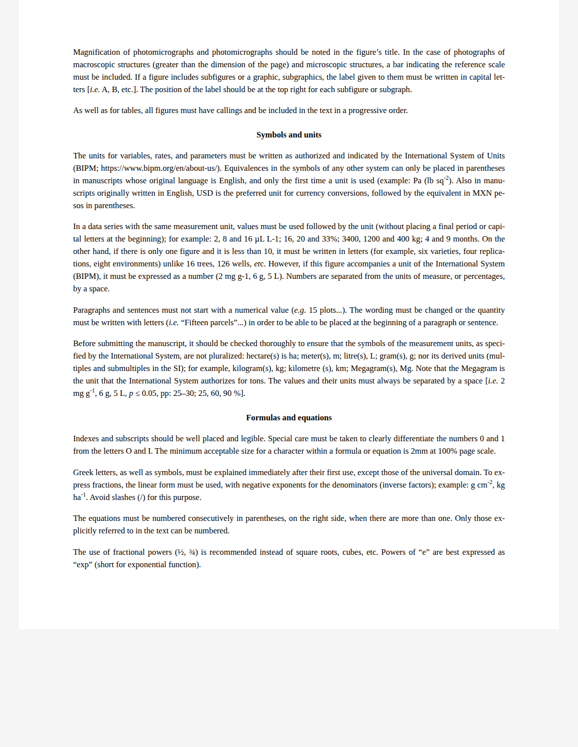Magnification of photomicrographs and photomicrographs should be noted in the figure’s title. In the case of photographs of macroscopic structures (greater than the dimension of the page) and microscopic structures, a bar indicating the reference scale must be included. If a figure includes subfigures or a graphic, subgraphics, the label given to them must be written in capital letters [i.e. A, B, etc.]. The position of the label should be at the top right for each subfigure or subgraph.
As well as for tables, all figures must have callings and be included in the text in a progressive order.
Symbols and units
The units for variables, rates, and parameters must be written as authorized and indicated by the International System of Units (BIPM; https://www.bipm.org/en/about-us/). Equivalences in the symbols of any other system can only be placed in parentheses in manuscripts whose original language is English, and only the first time a unit is used (example: Pa (lb sq-2). Also in manuscripts originally written in English, USD is the preferred unit for currency conversions, followed by the equivalent in MXN pesos in parentheses.
In a data series with the same measurement unit, values must be used followed by the unit (without placing a final period or capital letters at the beginning); for example: 2, 8 and 16 µL L-1; 16, 20 and 33%; 3400, 1200 and 400 kg; 4 and 9 months. On the other hand, if there is only one figure and it is less than 10, it must be written in letters (for example, six varieties, four replications, eight environments) unlike 16 trees, 126 wells, etc. However, if this figure accompanies a unit of the International System (BIPM), it must be expressed as a number (2 mg g-1, 6 g, 5 L). Numbers are separated from the units of measure, or percentages, by a space.
Paragraphs and sentences must not start with a numerical value (e.g. 15 plots...). The wording must be changed or the quantity must be written with letters (i.e. “Fifteen parcels”...) in order to be able to be placed at the beginning of a paragraph or sentence.
Before submitting the manuscript, it should be checked thoroughly to ensure that the symbols of the measurement units, as specified by the International System, are not pluralized: hectare(s) is ha; meter(s), m; litre(s), L; gram(s), g; nor its derived units (multiples and submultiples in the SI); for example, kilogram(s), kg; kilometre (s), km; Megagram(s), Mg. Note that the Megagram is the unit that the International System authorizes for tons. The values and their units must always be separated by a space [i.e. 2 mg g-1, 6 g, 5 L, p ≤ 0.05, pp: 25–30; 25, 60, 90 %].
Formulas and equations
Indexes and subscripts should be well placed and legible. Special care must be taken to clearly differentiate the numbers 0 and 1 from the letters O and I. The minimum acceptable size for a character within a formula or equation is 2mm at 100% page scale.
Greek letters, as well as symbols, must be explained immediately after their first use, except those of the universal domain. To express fractions, the linear form must be used, with negative exponents for the denominators (inverse factors); example: g cm-2, kg ha-1. Avoid slashes (/) for this purpose.
The equations must be numbered consecutively in parentheses, on the right side, when there are more than one. Only those explicitly referred to in the text can be numbered.
The use of fractional powers (½, ¾) is recommended instead of square roots, cubes, etc. Powers of “e” are best expressed as “exp” (short for exponential function).